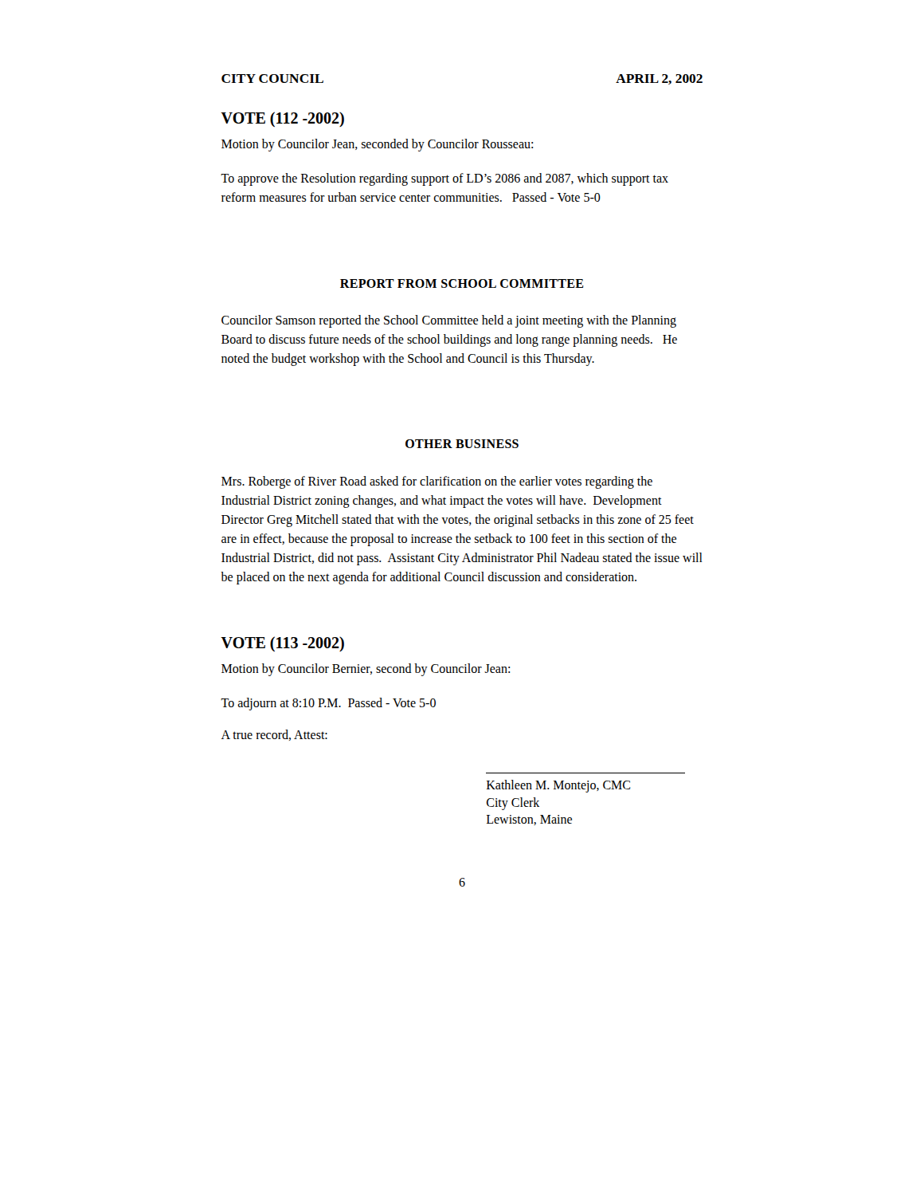CITY COUNCIL APRIL 2, 2002
VOTE (112 -2002)
Motion by Councilor Jean, seconded by Councilor Rousseau:
To approve the Resolution regarding support of LD’s 2086 and 2087, which support tax reform measures for urban service center communities. Passed - Vote 5-0
REPORT FROM SCHOOL COMMITTEE
Councilor Samson reported the School Committee held a joint meeting with the Planning Board to discuss future needs of the school buildings and long range planning needs. He noted the budget workshop with the School and Council is this Thursday.
OTHER BUSINESS
Mrs. Roberge of River Road asked for clarification on the earlier votes regarding the Industrial District zoning changes, and what impact the votes will have. Development Director Greg Mitchell stated that with the votes, the original setbacks in this zone of 25 feet are in effect, because the proposal to increase the setback to 100 feet in this section of the Industrial District, did not pass. Assistant City Administrator Phil Nadeau stated the issue will be placed on the next agenda for additional Council discussion and consideration.
VOTE (113 -2002)
Motion by Councilor Bernier, second by Councilor Jean:
To adjourn at 8:10 P.M. Passed - Vote 5-0
A true record, Attest:
Kathleen M. Montejo, CMC
City Clerk
Lewiston, Maine
6